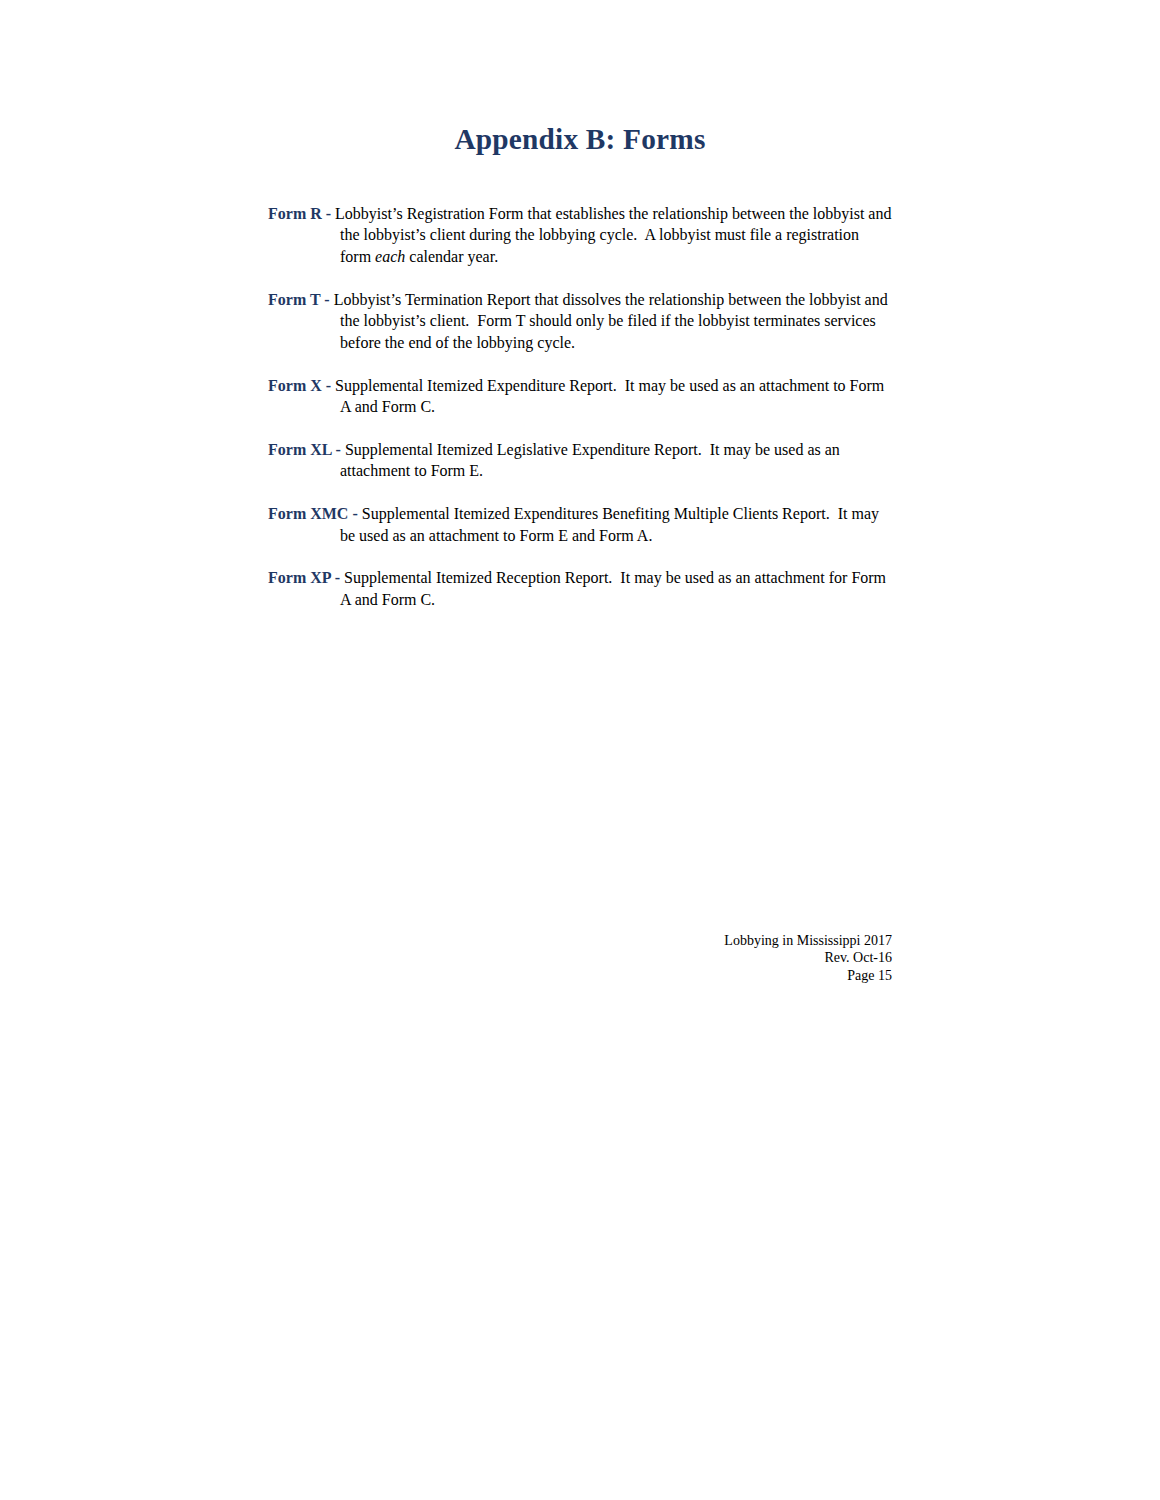Appendix B: Forms
Form R - Lobbyist’s Registration Form that establishes the relationship between the lobbyist and the lobbyist’s client during the lobbying cycle. A lobbyist must file a registration form each calendar year.
Form T - Lobbyist’s Termination Report that dissolves the relationship between the lobbyist and the lobbyist’s client. Form T should only be filed if the lobbyist terminates services before the end of the lobbying cycle.
Form X - Supplemental Itemized Expenditure Report. It may be used as an attachment to Form A and Form C.
Form XL - Supplemental Itemized Legislative Expenditure Report. It may be used as an attachment to Form E.
Form XMC - Supplemental Itemized Expenditures Benefiting Multiple Clients Report. It may be used as an attachment to Form E and Form A.
Form XP - Supplemental Itemized Reception Report. It may be used as an attachment for Form A and Form C.
Lobbying in Mississippi 2017
Rev. Oct-16
Page 15